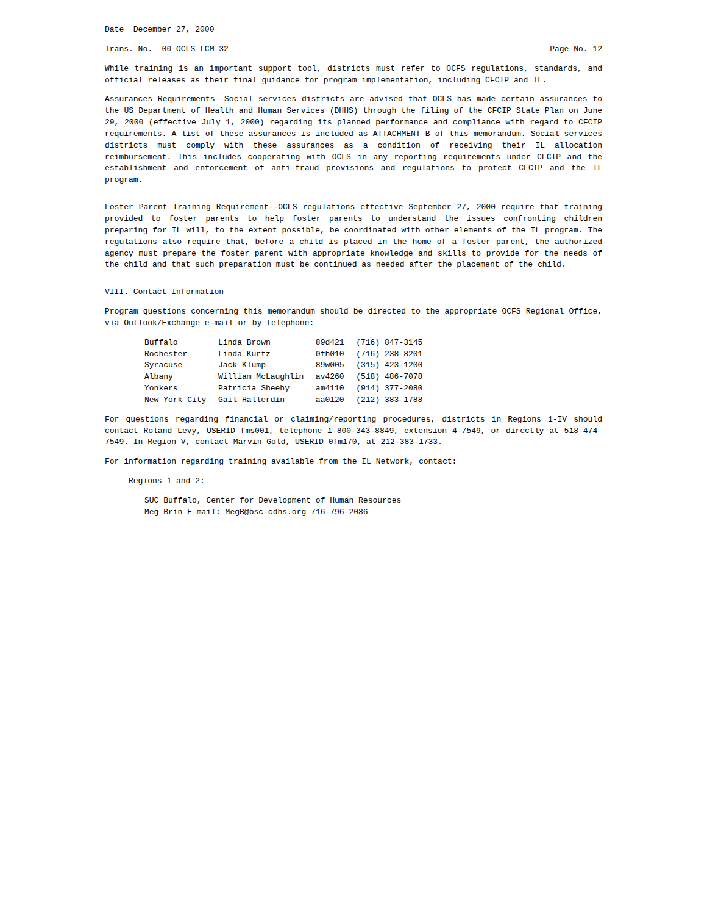Date December 27, 2000
Trans. No. 00 OCFS LCM-32Page No. 12
While training is an important support tool, districts must refer to OCFS regulations, standards, and official releases as their final guidance for program implementation, including CFCIP and IL.
Assurances Requirements--Social services districts are advised that OCFS has made certain assurances to the US Department of Health and Human Services (DHHS) through the filing of the CFCIP State Plan on June 29, 2000 (effective July 1, 2000) regarding its planned performance and compliance with regard to CFCIP requirements. A list of these assurances is included as ATTACHMENT B of this memorandum. Social services districts must comply with these assurances as a condition of receiving their IL allocation reimbursement. This includes cooperating with OCFS in any reporting requirements under CFCIP and the establishment and enforcement of anti-fraud provisions and regulations to protect CFCIP and the IL program.
Foster Parent Training Requirement--OCFS regulations effective September 27, 2000 require that training provided to foster parents to help foster parents to understand the issues confronting children preparing for IL will, to the extent possible, be coordinated with other elements of the IL program. The regulations also require that, before a child is placed in the home of a foster parent, the authorized agency must prepare the foster parent with appropriate knowledge and skills to provide for the needs of the child and that such preparation must be continued as needed after the placement of the child.
VIII. Contact Information
Program questions concerning this memorandum should be directed to the appropriate OCFS Regional Office, via Outlook/Exchange e-mail or by telephone:
| Buffalo | Linda Brown | 89d421 | (716) 847-3145 |
| Rochester | Linda Kurtz | 0fh010 | (716) 238-8201 |
| Syracuse | Jack Klump | 89w005 | (315) 423-1200 |
| Albany | William McLaughlin | av4260 | (518) 486-7078 |
| Yonkers | Patricia Sheehy | am4110 | (914) 377-2080 |
| New York City | Gail Hallerdin | aa0120 | (212) 383-1788 |
For questions regarding financial or claiming/reporting procedures, districts in Regions 1-IV should contact Roland Levy, USERID fms001, telephone 1-800-343-8849, extension 4-7549, or directly at 518-474-7549. In Region V, contact Marvin Gold, USERID 0fm170, at 212-383-1733.
For information regarding training available from the IL Network, contact:
Regions 1 and 2:
SUC Buffalo, Center for Development of Human Resources
Meg Brin E-mail: MegB@bsc-cdhs.org 716-796-2086